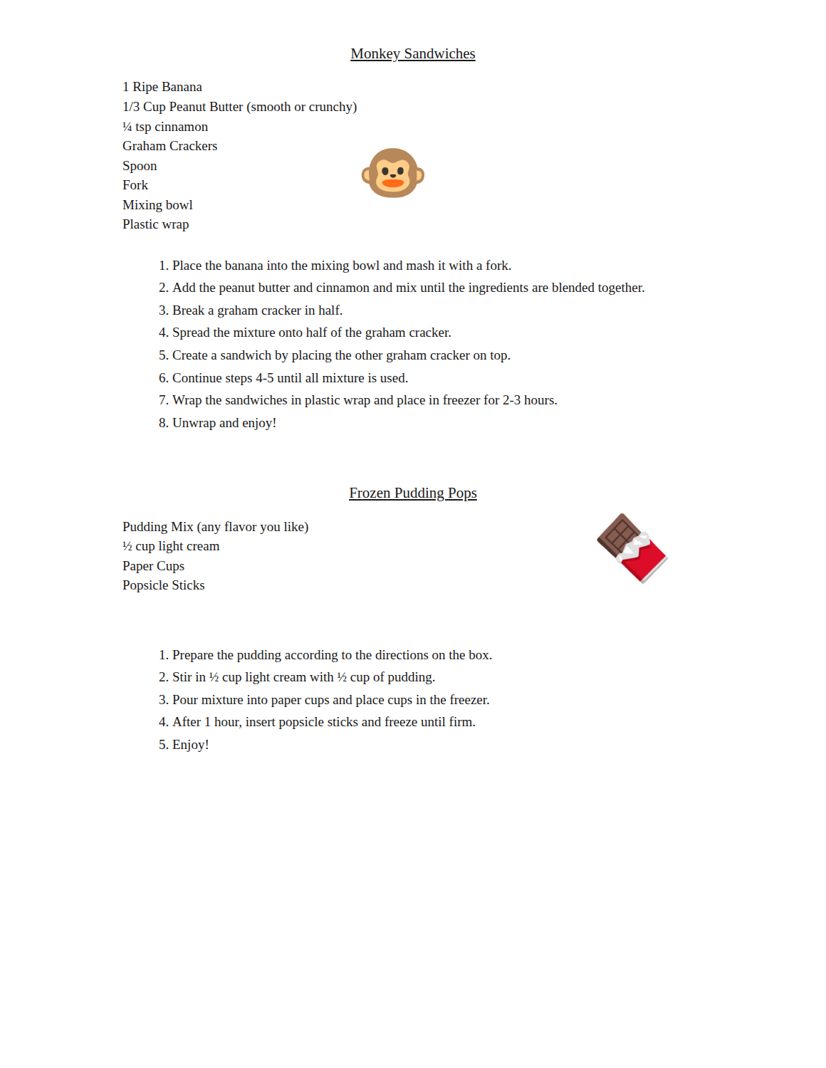Monkey Sandwiches
🐵
1 Ripe Banana
1/3 Cup Peanut Butter (smooth or crunchy)
¼ tsp cinnamon
Graham Crackers
Spoon
Fork
Mixing bowl
Plastic wrap
Place the banana into the mixing bowl and mash it with a fork.
Add the peanut butter and cinnamon and mix until the ingredients are blended together.
Break a graham cracker in half.
Spread the mixture onto half of the graham cracker.
Create a sandwich by placing the other graham cracker on top.
Continue steps 4-5 until all mixture is used.
Wrap the sandwiches in plastic wrap and place in freezer for 2-3 hours.
Unwrap and enjoy!
Frozen Pudding Pops
🍫
Pudding Mix (any flavor you like)
½ cup light cream
Paper Cups
Popsicle Sticks
Prepare the pudding according to the directions on the box.
Stir in ½ cup light cream with ½ cup of pudding.
Pour mixture into paper cups and place cups in the freezer.
After 1 hour, insert popsicle sticks and freeze until firm.
Enjoy!